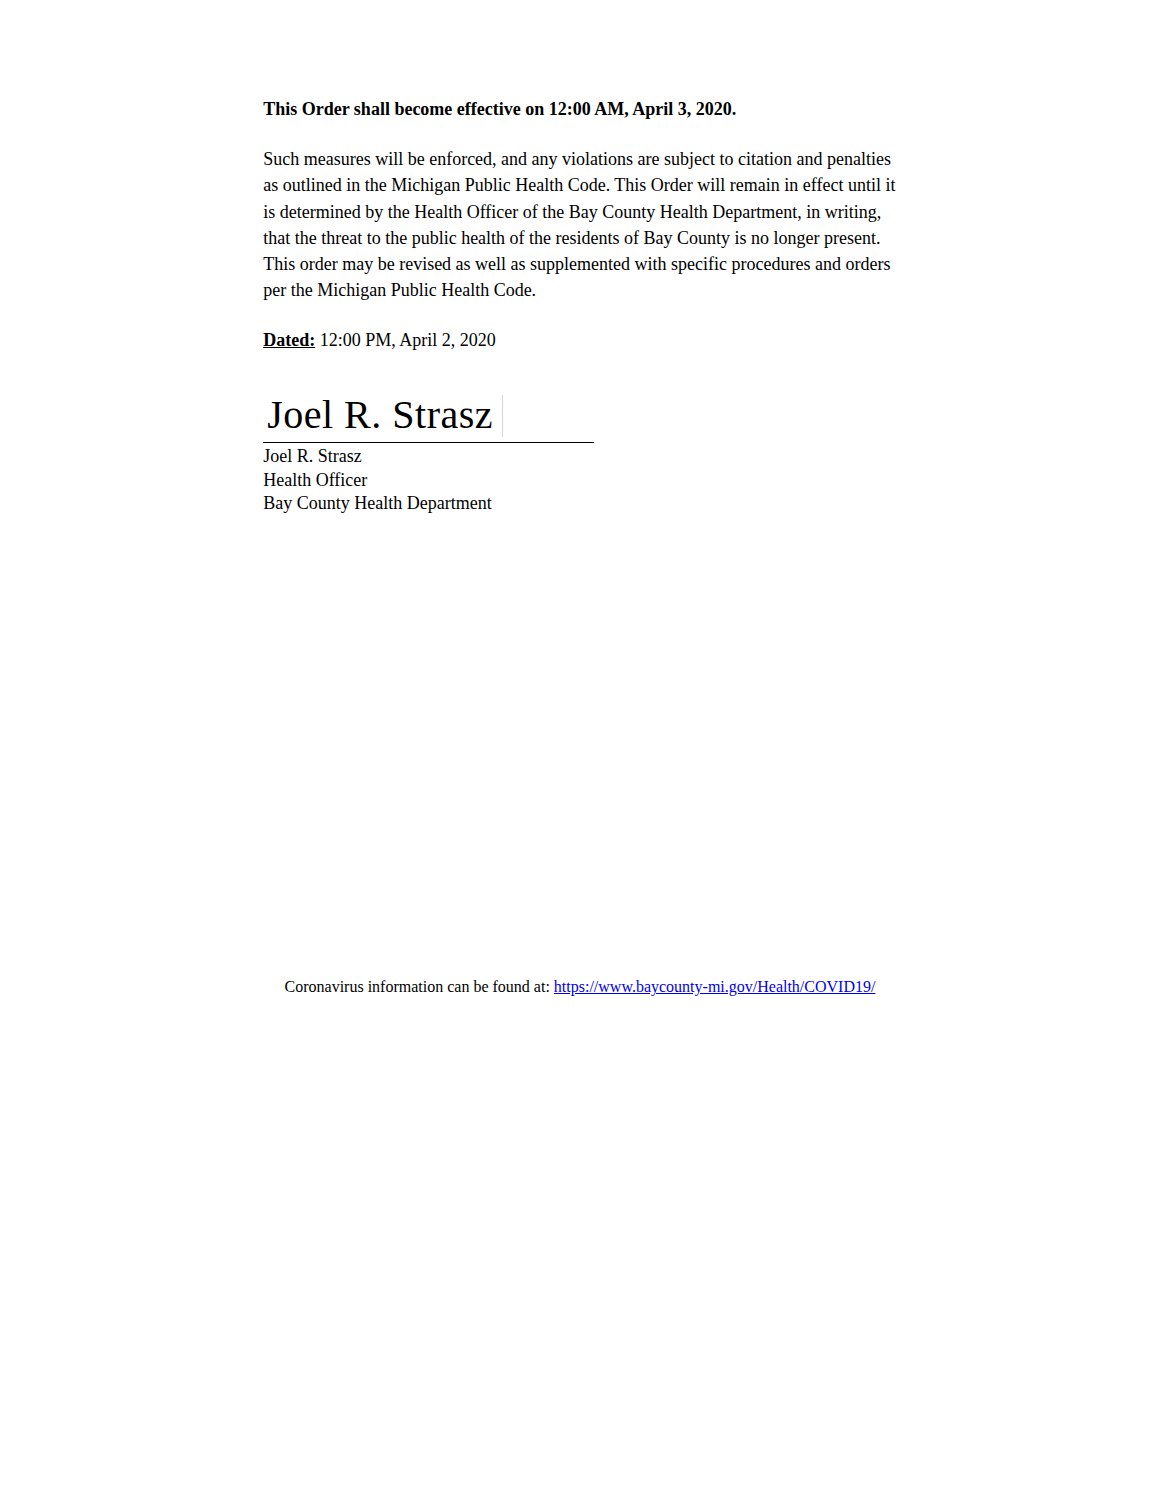This Order shall become effective on 12:00 AM, April 3, 2020.
Such measures will be enforced, and any violations are subject to citation and penalties as outlined in the Michigan Public Health Code. This Order will remain in effect until it is determined by the Health Officer of the Bay County Health Department, in writing, that the threat to the public health of the residents of Bay County is no longer present. This order may be revised as well as supplemented with specific procedures and orders per the Michigan Public Health Code.
Dated: 12:00 PM, April 2, 2020
Joel R. Strasz
Joel R. Strasz
Health Officer
Bay County Health Department
Coronavirus information can be found at: https://www.baycounty-mi.gov/Health/COVID19/